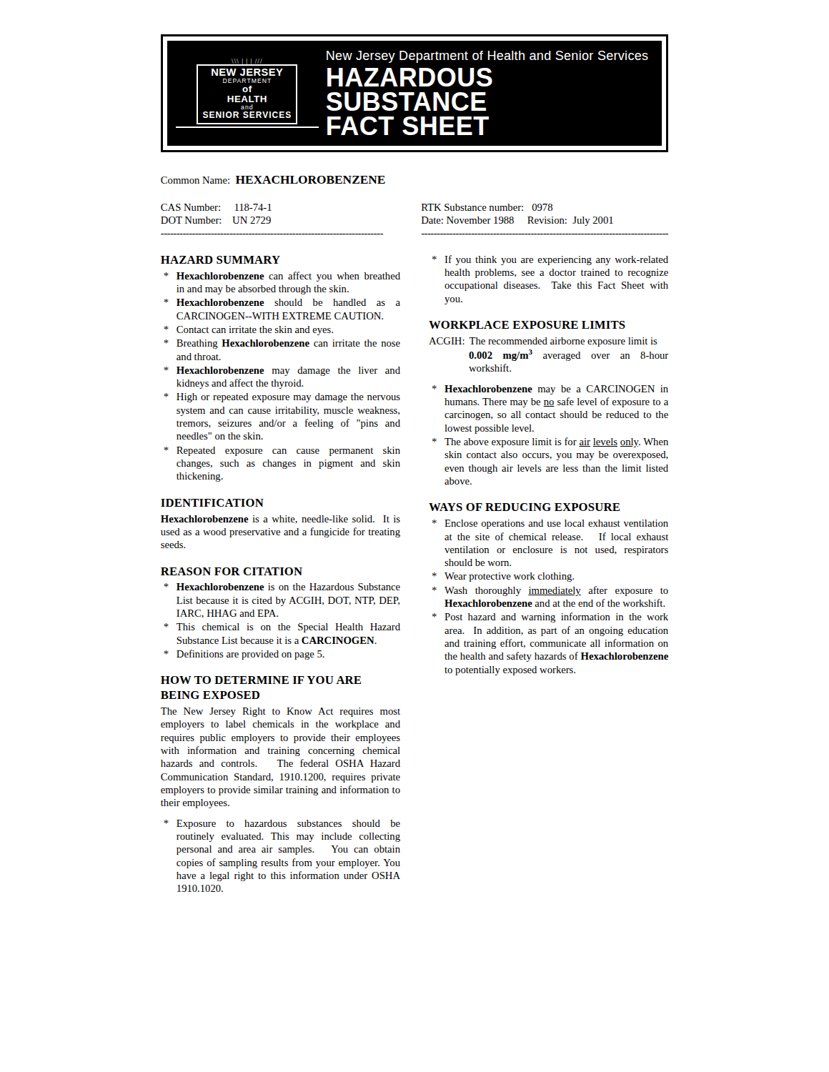\\\ | | | ///
NEW JERSEY
DEPARTMENT
of
HEALTH
and
SENIOR SERVICES
New Jersey Department of Health and Senior Services
HAZARDOUS SUBSTANCE
FACT SHEET
Common Name: HEXACHLOROBENZENE
CAS Number: 118-74-1
DOT Number: UN 2729
-----------------------------------------------------------------------
RTK Substance number: 0978
Date: November 1988 Revision: July 2001
-------------------------------------------------------------------------------
HAZARD SUMMARY
Hexachlorobenzene can affect you when breathed in and may be absorbed through the skin.
Hexachlorobenzene should be handled as a CARCINOGEN--WITH EXTREME CAUTION.
Contact can irritate the skin and eyes.
Breathing Hexachlorobenzene can irritate the nose and throat.
Hexachlorobenzene may damage the liver and kidneys and affect the thyroid.
High or repeated exposure may damage the nervous system and can cause irritability, muscle weakness, tremors, seizures and/or a feeling of "pins and needles" on the skin.
Repeated exposure can cause permanent skin changes, such as changes in pigment and skin thickening.
IDENTIFICATION
Hexachlorobenzene is a white, needle-like solid. It is used as a wood preservative and a fungicide for treating seeds.
REASON FOR CITATION
Hexachlorobenzene is on the Hazardous Substance List because it is cited by ACGIH, DOT, NTP, DEP, IARC, HHAG and EPA.
This chemical is on the Special Health Hazard Substance List because it is a CARCINOGEN.
Definitions are provided on page 5.
HOW TO DETERMINE IF YOU ARE BEING EXPOSED
The New Jersey Right to Know Act requires most employers to label chemicals in the workplace and requires public employers to provide their employees with information and training concerning chemical hazards and controls. The federal OSHA Hazard Communication Standard, 1910.1200, requires private employers to provide similar training and information to their employees.
Exposure to hazardous substances should be routinely evaluated. This may include collecting personal and area air samples. You can obtain copies of sampling results from your employer. You have a legal right to this information under OSHA 1910.1020.
If you think you are experiencing any work-related health problems, see a doctor trained to recognize occupational diseases. Take this Fact Sheet with you.
WORKPLACE EXPOSURE LIMITS
ACGIH:
The recommended airborne exposure limit is
0.002 mg/m3 averaged over an 8-hour workshift.
Hexachlorobenzene may be a CARCINOGEN in humans. There may be no safe level of exposure to a carcinogen, so all contact should be reduced to the lowest possible level.
The above exposure limit is for air levels only. When skin contact also occurs, you may be overexposed, even though air levels are less than the limit listed above.
WAYS OF REDUCING EXPOSURE
Enclose operations and use local exhaust ventilation at the site of chemical release. If local exhaust ventilation or enclosure is not used, respirators should be worn.
Wear protective work clothing.
Wash thoroughly immediately after exposure to Hexachlorobenzene and at the end of the workshift.
Post hazard and warning information in the work area. In addition, as part of an ongoing education and training effort, communicate all information on the health and safety hazards of Hexachlorobenzene to potentially exposed workers.